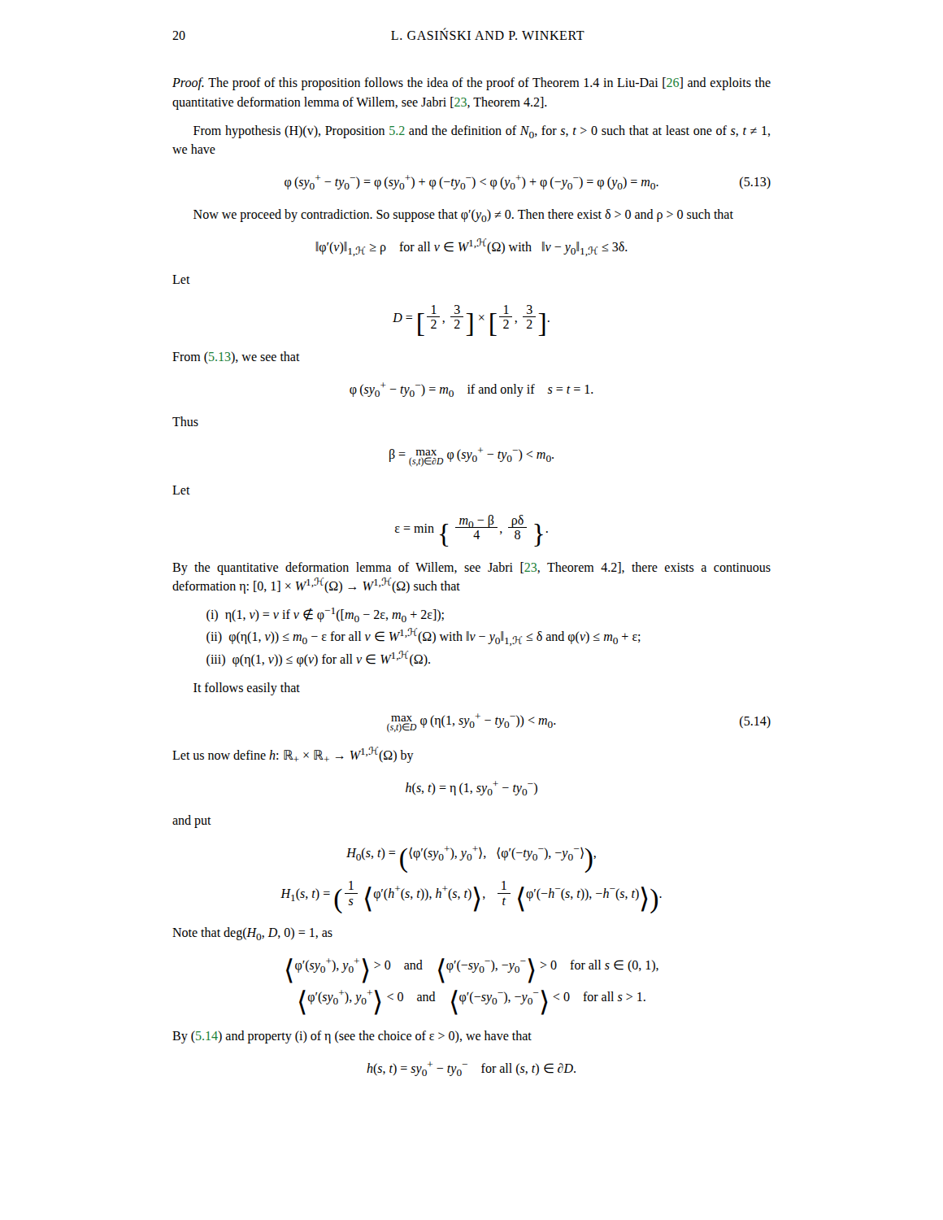20 L. GASIŃSKI AND P. WINKERT
Proof. The proof of this proposition follows the idea of the proof of Theorem 1.4 in Liu-Dai [26] and exploits the quantitative deformation lemma of Willem, see Jabri [23, Theorem 4.2].
From hypothesis (H)(v), Proposition 5.2 and the definition of N0, for s, t > 0 such that at least one of s, t ≠ 1, we have
φ (sy0+ − ty0−) = φ (sy0+) + φ (−ty0−) < φ (y0+) + φ (−y0−) = φ (y0) = m0. (5.13)
Now we proceed by contradiction. So suppose that φ′(y0) ≠ 0. Then there exist δ > 0 and ρ > 0 such that
‖φ′(v)‖1,ℋ ≥ ρ for all v ∈ W1,ℋ(Ω) with ‖v − y0‖1,ℋ ≤ 3δ.
Let
D = [12, 32] × [12, 32].
From (5.13), we see that
φ (sy0+ − ty0−) = m0 if and only if s = t = 1.
Thus
β = max(s,t)∈∂D φ (sy0+ − ty0−) < m0.
Let
ε = min { m0 − β 4, ρδ 8 }.
By the quantitative deformation lemma of Willem, see Jabri [23, Theorem 4.2], there exists a continuous deformation η: [0, 1] × W1,ℋ(Ω) → W1,ℋ(Ω) such that
(i) η(1, v) = v if v ∉ φ−1([m0 − 2ε, m0 + 2ε]);
(ii) φ(η(1, v)) ≤ m0 − ε for all v ∈ W1,ℋ(Ω) with ‖v − y0‖1,ℋ ≤ δ and φ(v) ≤ m0 + ε;
(iii) φ(η(1, v)) ≤ φ(v) for all v ∈ W1,ℋ(Ω).
It follows easily that
max(s,t)∈D φ (η(1, sy0+ − ty0−)) < m0. (5.14)
Let us now define h: ℝ+ × ℝ+ → W1,ℋ(Ω) by
h(s, t) = η (1, sy0+ − ty0−)
and put
H0(s, t) = (⟨φ′(sy0+), y0+⟩, ⟨φ′(−ty0−), −y0−⟩), H1(s, t) = (1 s ⟨φ′(h+(s, t)), h+(s, t)⟩, 1 t ⟨φ′(−h−(s, t)), −h−(s, t)⟩).
Note that deg(H0, D, 0) = 1, as
⟨φ′(sy0+), y0+⟩ > 0 and ⟨φ′(−sy0−), −y0−⟩ > 0 for all s ∈ (0, 1), ⟨φ′(sy0+), y0+⟩ < 0 and ⟨φ′(−sy0−), −y0−⟩ < 0 for all s > 1.
By (5.14) and property (i) of η (see the choice of ε > 0), we have that
h(s, t) = sy0+ − ty0− for all (s, t) ∈ ∂D.